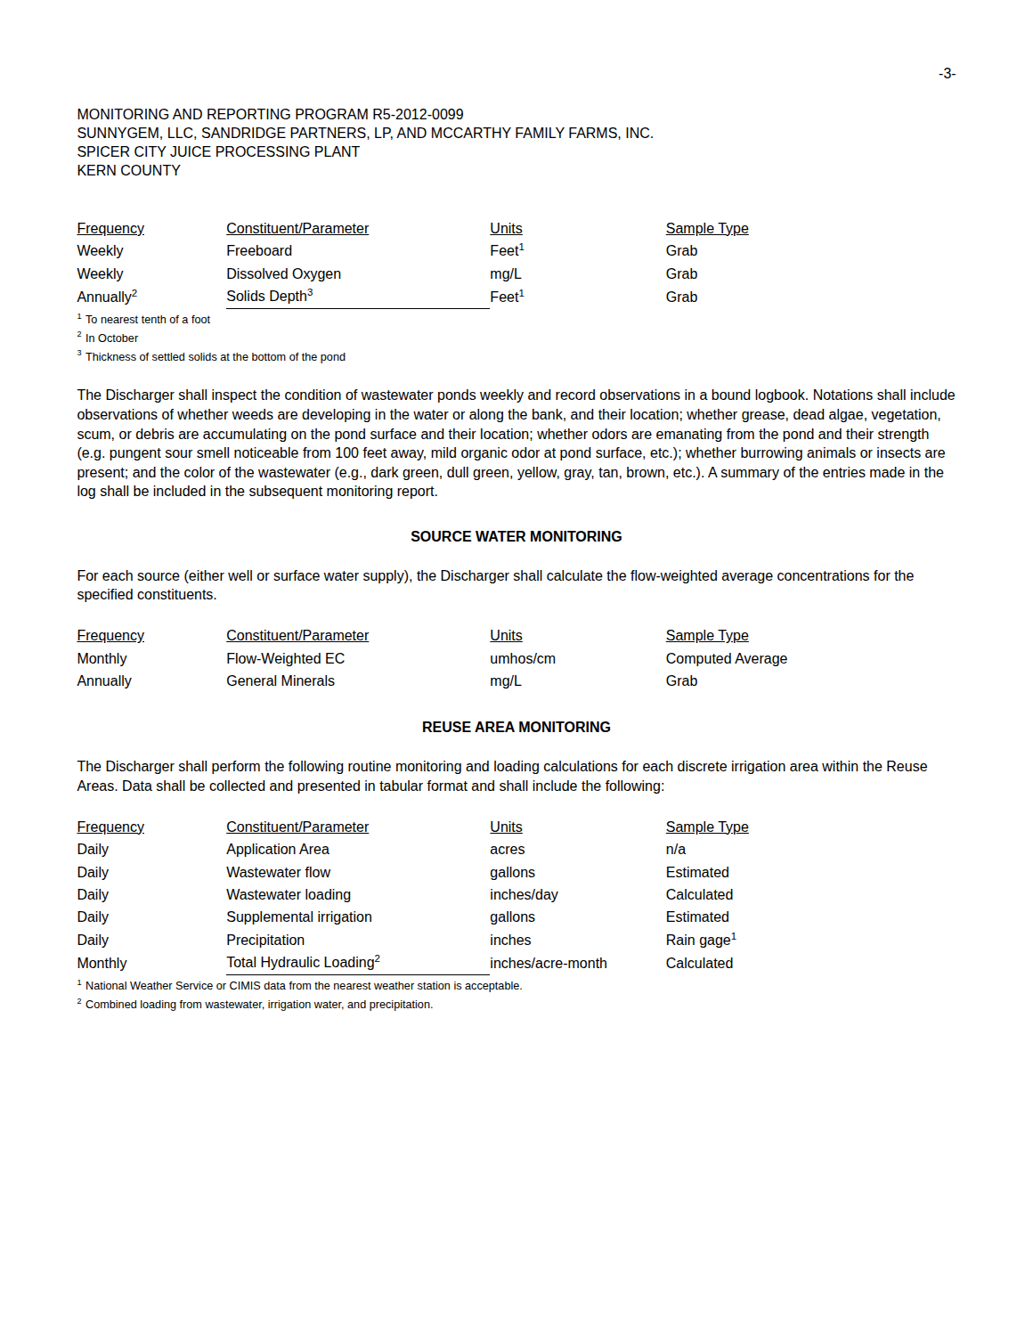-3-
MONITORING AND REPORTING PROGRAM R5-2012-0099
SUNNYGEM, LLC, SANDRIDGE PARTNERS, LP, AND MCCARTHY FAMILY FARMS, INC.
SPICER CITY JUICE PROCESSING PLANT
KERN COUNTY
| Frequency | Constituent/Parameter | Units | Sample Type |
| --- | --- | --- | --- |
| Weekly | Freeboard | Feet 1 | Grab |
| Weekly | Dissolved Oxygen | mg/L | Grab |
| Annually 2 | Solids Depth 3 | Feet 1 | Grab |
1To nearest tenth of a foot
2In October
3Thickness of settled solids at the bottom of the pond
The Discharger shall inspect the condition of wastewater ponds weekly and record observations in a bound logbook. Notations shall include observations of whether weeds are developing in the water or along the bank, and their location; whether grease, dead algae, vegetation, scum, or debris are accumulating on the pond surface and their location; whether odors are emanating from the pond and their strength (e.g. pungent sour smell noticeable from 100 feet away, mild organic odor at pond surface, etc.); whether burrowing animals or insects are present; and the color of the wastewater (e.g., dark green, dull green, yellow, gray, tan, brown, etc.). A summary of the entries made in the log shall be included in the subsequent monitoring report.
SOURCE WATER MONITORING
For each source (either well or surface water supply), the Discharger shall calculate the flow-weighted average concentrations for the specified constituents.
| Frequency | Constituent/Parameter | Units | Sample Type |
| --- | --- | --- | --- |
| Monthly | Flow-Weighted EC | umhos/cm | Computed Average |
| Annually | General Minerals | mg/L | Grab |
REUSE AREA MONITORING
The Discharger shall perform the following routine monitoring and loading calculations for each discrete irrigation area within the Reuse Areas. Data shall be collected and presented in tabular format and shall include the following:
| Frequency | Constituent/Parameter | Units | Sample Type |
| --- | --- | --- | --- |
| Daily | Application Area | acres | n/a |
| Daily | Wastewater flow | gallons | Estimated |
| Daily | Wastewater loading | inches/day | Calculated |
| Daily | Supplemental irrigation | gallons | Estimated |
| Daily | Precipitation | inches | Rain gage 1 |
| Monthly | Total Hydraulic Loading 2 | inches/acre-month | Calculated |
1National Weather Service or CIMIS data from the nearest weather station is acceptable.
2Combined loading from wastewater, irrigation water, and precipitation.